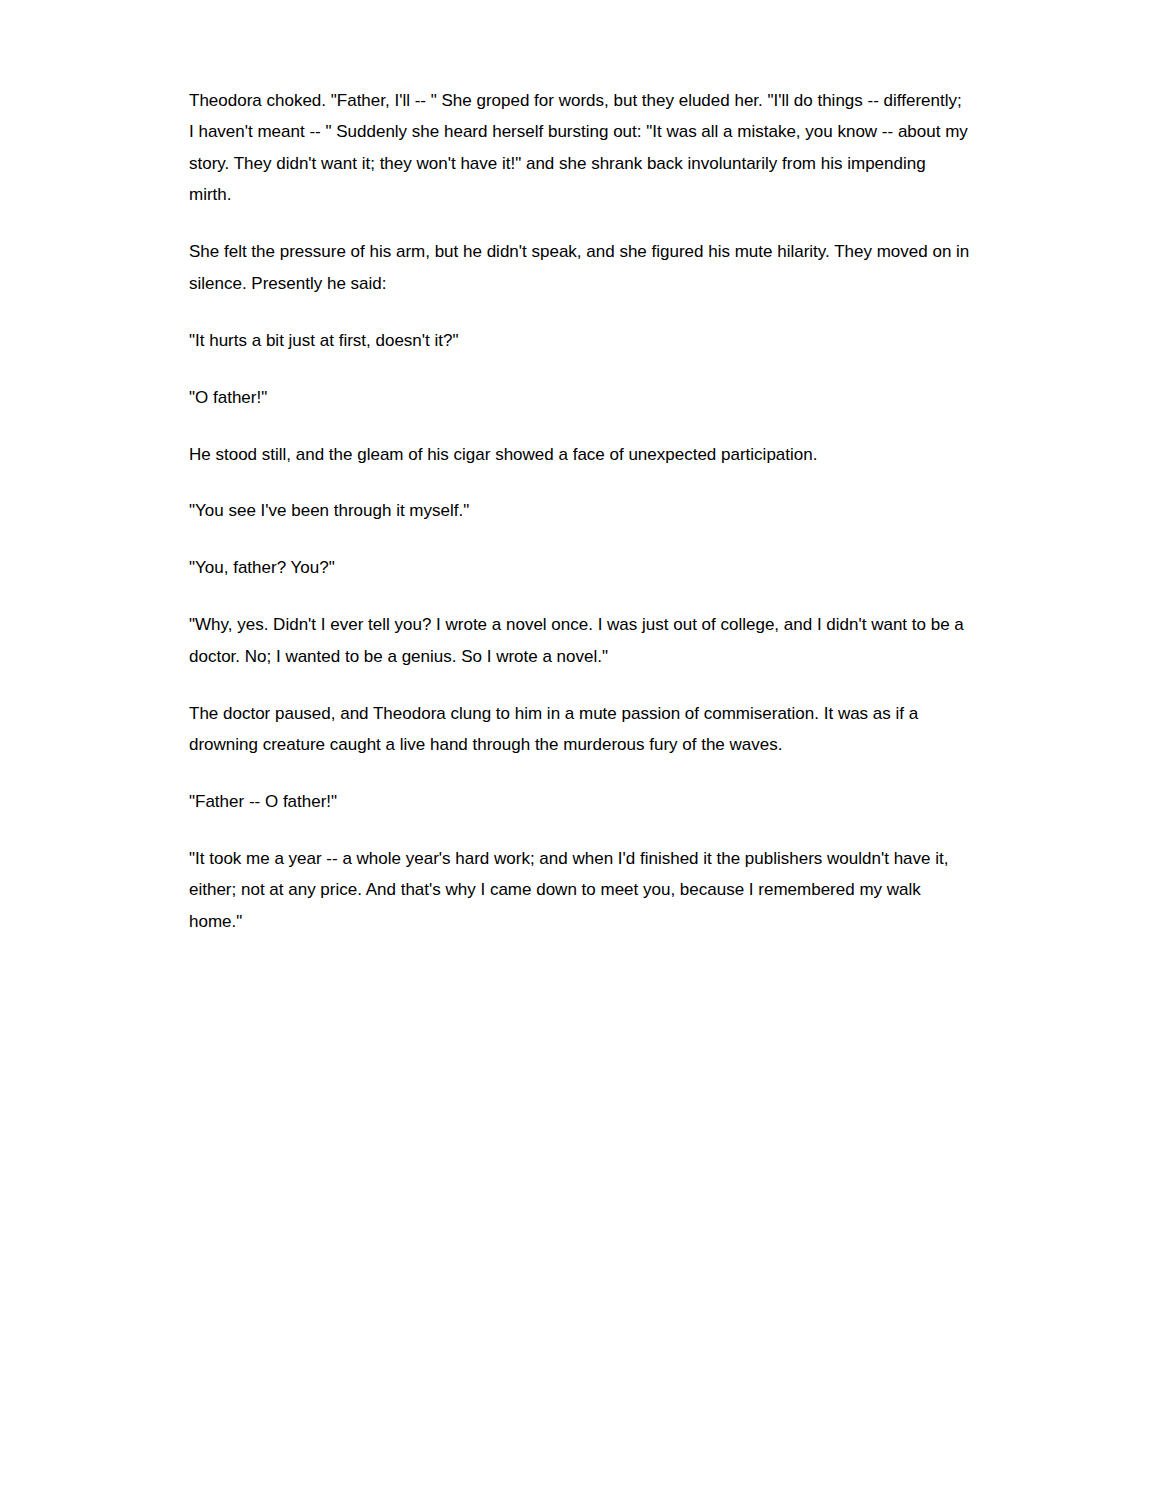Theodora choked. "Father, I'll -- " She groped for words, but they eluded her. "I'll do things -- differently; I haven't meant -- " Suddenly she heard herself bursting out: "It was all a mistake, you know -- about my story. They didn't want it; they won't have it!" and she shrank back involuntarily from his impending mirth.
She felt the pressure of his arm, but he didn't speak, and she figured his mute hilarity. They moved on in silence. Presently he said:
"It hurts a bit just at first, doesn't it?"
"O father!"
He stood still, and the gleam of his cigar showed a face of unexpected participation.
"You see I've been through it myself."
"You, father? You?"
"Why, yes. Didn't I ever tell you? I wrote a novel once. I was just out of college, and I didn't want to be a doctor. No; I wanted to be a genius. So I wrote a novel."
The doctor paused, and Theodora clung to him in a mute passion of commiseration. It was as if a drowning creature caught a live hand through the murderous fury of the waves.
"Father -- O father!"
"It took me a year -- a whole year's hard work; and when I'd finished it the publishers wouldn't have it, either; not at any price. And that's why I came down to meet you, because I remembered my walk home."